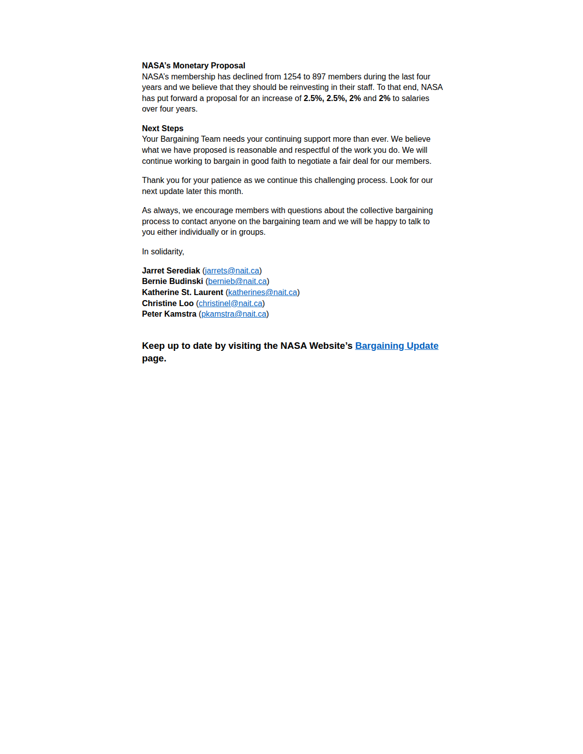NASA’s Monetary Proposal
NASA’s membership has declined from 1254 to 897 members during the last four years and we believe that they should be reinvesting in their staff. To that end, NASA has put forward a proposal for an increase of 2.5%, 2.5%, 2% and 2% to salaries over four years.
Next Steps
Your Bargaining Team needs your continuing support more than ever. We believe what we have proposed is reasonable and respectful of the work you do. We will continue working to bargain in good faith to negotiate a fair deal for our members.
Thank you for your patience as we continue this challenging process. Look for our next update later this month.
As always, we encourage members with questions about the collective bargaining process to contact anyone on the bargaining team and we will be happy to talk to you either individually or in groups.
In solidarity,
Jarret Serediak (jarrets@nait.ca)
Bernie Budinski (bernieb@nait.ca)
Katherine St. Laurent (katherines@nait.ca)
Christine Loo (christinel@nait.ca)
Peter Kamstra (pkamstra@nait.ca)
Keep up to date by visiting the NASA Website’s Bargaining Update page.